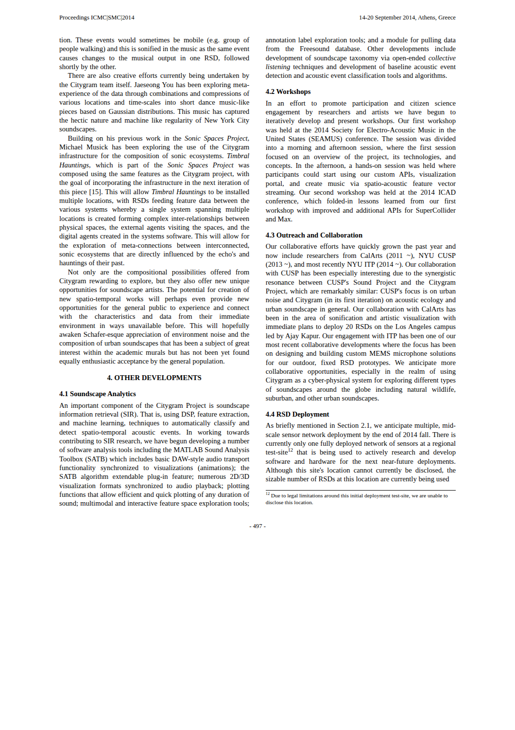Proceedings ICMC|SMC|2014 14-20 September 2014, Athens, Greece
tion. These events would sometimes be mobile (e.g. group of people walking) and this is sonified in the music as the same event causes changes to the musical output in one RSD, followed shortly by the other.
There are also creative efforts currently being undertaken by the Citygram team itself. Jaeseong You has been exploring meta-experience of the data through combinations and compressions of various locations and time-scales into short dance music-like pieces based on Gaussian distributions. This music has captured the hectic nature and machine like regularity of New York City soundscapes.
Building on his previous work in the Sonic Spaces Project, Michael Musick has been exploring the use of the Citygram infrastructure for the composition of sonic ecosystems. Timbral Hauntings, which is part of the Sonic Spaces Project was composed using the same features as the Citygram project, with the goal of incorporating the infrastructure in the next iteration of this piece [15]. This will allow Timbral Hauntings to be installed multiple locations, with RSDs feeding feature data between the various systems whereby a single system spanning multiple locations is created forming complex inter-relationships between physical spaces, the external agents visiting the spaces, and the digital agents created in the systems software. This will allow for the exploration of meta-connections between interconnected, sonic ecosystems that are directly influenced by the echo's and hauntings of their past.
Not only are the compositional possibilities offered from Citygram rewarding to explore, but they also offer new unique opportunities for soundscape artists. The potential for creation of new spatio-temporal works will perhaps even provide new opportunities for the general public to experience and connect with the characteristics and data from their immediate environment in ways unavailable before. This will hopefully awaken Schafer-esque appreciation of environment noise and the composition of urban soundscapes that has been a subject of great interest within the academic murals but has not been yet found equally enthusiastic acceptance by the general population.
4. Other Developments
4.1 Soundscape Analytics
An important component of the Citygram Project is soundscape information retrieval (SIR). That is, using DSP, feature extraction, and machine learning, techniques to automatically classify and detect spatio-temporal acoustic events. In working towards contributing to SIR research, we have begun developing a number of software analysis tools including the MATLAB Sound Analysis Toolbox (SATB) which includes basic DAW-style audio transport functionality synchronized to visualizations (animations); the SATB algorithm extendable plug-in feature; numerous 2D/3D visualization formats synchronized to audio playback; plotting functions that allow efficient and quick plotting of any duration of sound; multimodal and interactive feature space exploration tools; annotation label exploration tools; and a module for pulling data from the Freesound database. Other developments include development of soundscape taxonomy via open-ended collective listening techniques and development of baseline acoustic event detection and acoustic event classification tools and algorithms.
4.2 Workshops
In an effort to promote participation and citizen science engagement by researchers and artists we have begun to iteratively develop and present workshops. Our first workshop was held at the 2014 Society for Electro-Acoustic Music in the United States (SEAMUS) conference. The session was divided into a morning and afternoon session, where the first session focused on an overview of the project, its technologies, and concepts. In the afternoon, a hands-on session was held where participants could start using our custom APIs, visualization portal, and create music via spatio-acoustic feature vector streaming. Our second workshop was held at the 2014 ICAD conference, which folded-in lessons learned from our first workshop with improved and additional APIs for SuperCollider and Max.
4.3 Outreach and Collaboration
Our collaborative efforts have quickly grown the past year and now include researchers from CalArts (2011 ~), NYU CUSP (2013 ~), and most recently NYU ITP (2014 ~). Our collaboration with CUSP has been especially interesting due to the synergistic resonance between CUSP's Sound Project and the Citygram Project, which are remarkably similar: CUSP's focus is on urban noise and Citygram (in its first iteration) on acoustic ecology and urban soundscape in general. Our collaboration with CalArts has been in the area of sonification and artistic visualization with immediate plans to deploy 20 RSDs on the Los Angeles campus led by Ajay Kapur. Our engagement with ITP has been one of our most recent collaborative developments where the focus has been on designing and building custom MEMS microphone solutions for our outdoor, fixed RSD prototypes. We anticipate more collaborative opportunities, especially in the realm of using Citygram as a cyber-physical system for exploring different types of soundscapes around the globe including natural wildlife, suburban, and other urban soundscapes.
4.4 RSD Deployment
As briefly mentioned in Section 2.1, we anticipate multiple, mid-scale sensor network deployment by the end of 2014 fall. There is currently only one fully deployed network of sensors at a regional test-site12 that is being used to actively research and develop software and hardware for the next near-future deployments. Although this site's location cannot currently be disclosed, the sizable number of RSDs at this location are currently being used
12 Due to legal limitations around this initial deployment test-site, we are unable to disclose this location.
- 497 -